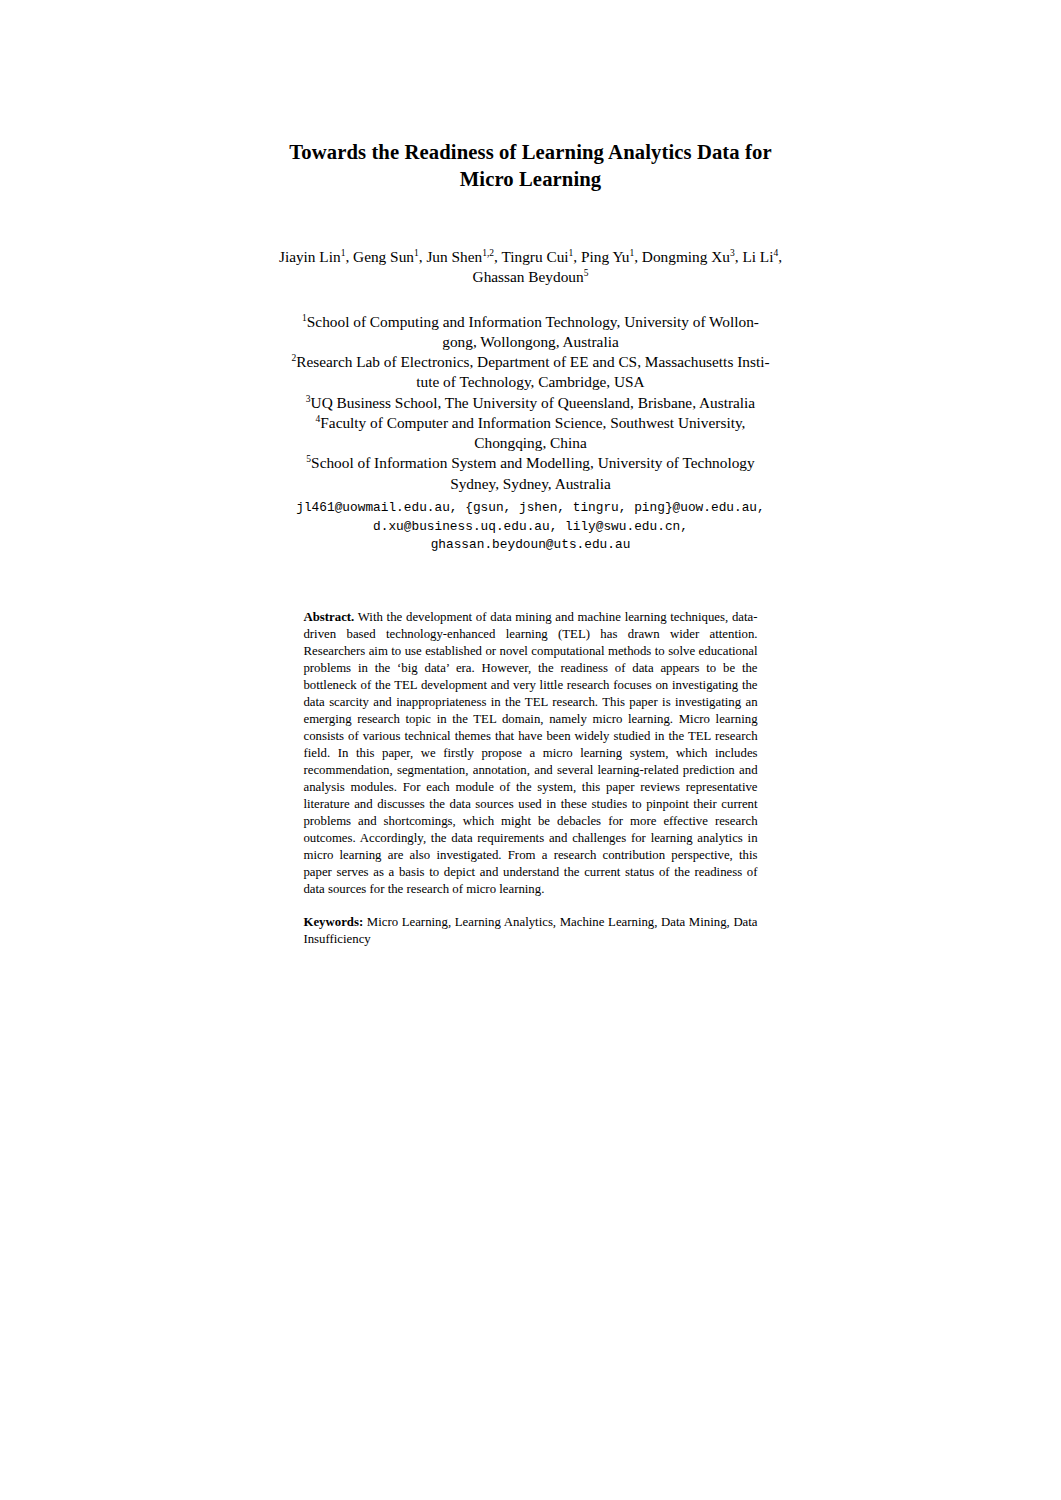Towards the Readiness of Learning Analytics Data for
Micro Learning
Jiayin Lin1, Geng Sun1, Jun Shen1,2, Tingru Cui1, Ping Yu1, Dongming Xu3, Li Li4,
Ghassan Beydoun5
1School of Computing and Information Technology, University of Wollon-
gong, Wollongong, Australia
2Research Lab of Electronics, Department of EE and CS, Massachusetts Insti-
tute of Technology, Cambridge, USA
3UQ Business School, The University of Queensland, Brisbane, Australia
4Faculty of Computer and Information Science, Southwest University,
Chongqing, China
5School of Information System and Modelling, University of Technology
Sydney, Sydney, Australia
jl461@uowmail.edu.au, {gsun, jshen, tingru, ping}@uow.edu.au,
d.xu@business.uq.edu.au, lily@swu.edu.cn,
ghassan.beydoun@uts.edu.au
Abstract. With the development of data mining and machine learning techniques, data-driven based technology-enhanced learning (TEL) has drawn wider attention. Researchers aim to use established or novel computational methods to solve educational problems in the ‘big data’ era. However, the readiness of data appears to be the bottleneck of the TEL development and very little research focuses on investigating the data scarcity and inappropriateness in the TEL research. This paper is investigating an emerging research topic in the TEL domain, namely micro learning. Micro learning consists of various technical themes that have been widely studied in the TEL research field. In this paper, we firstly propose a micro learning system, which includes recommendation, segmentation, annotation, and several learning-related prediction and analysis modules. For each module of the system, this paper reviews representative literature and discusses the data sources used in these studies to pinpoint their current problems and shortcomings, which might be debacles for more effective research outcomes. Accordingly, the data requirements and challenges for learning analytics in micro learning are also investigated. From a research contribution perspective, this paper serves as a basis to depict and understand the current status of the readiness of data sources for the research of micro learning.
Keywords: Micro Learning, Learning Analytics, Machine Learning, Data Mining, Data Insufficiency